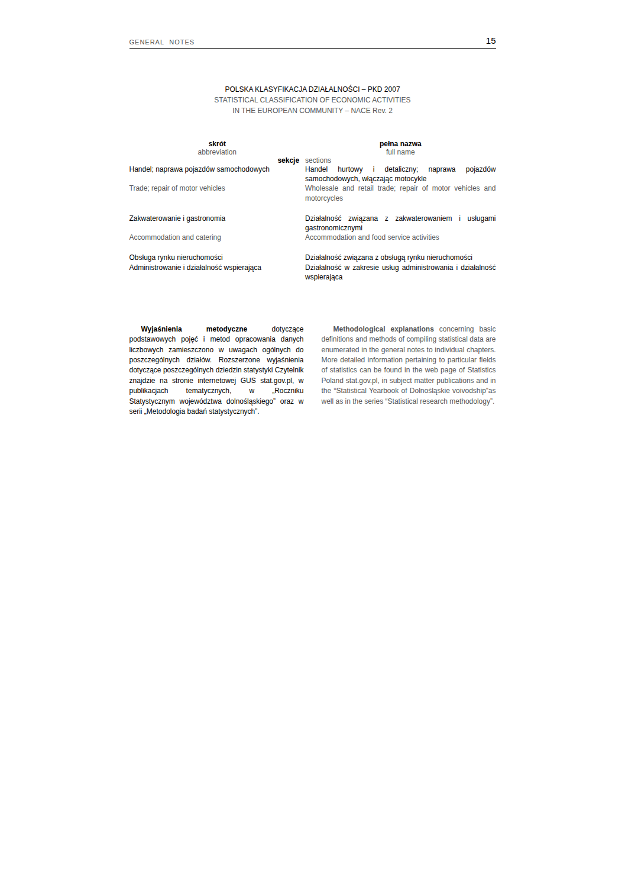GENERAL NOTES
15
POLSKA KLASYFIKACJA DZIAŁALNOŚCI – PKD 2007
STATISTICAL CLASSIFICATION OF ECONOMIC ACTIVITIES
IN THE EUROPEAN COMMUNITY – NACE Rev. 2
| skrót abbreviation | pełna nazwa full name |
| sekcje | sections |
| Handel; naprawa pojazdów samochodowych | Handel hurtowy i detaliczny; naprawa pojazdów samochodowych, włączając motocykle |
| Trade; repair of motor vehicles | Wholesale and retail trade; repair of motor vehicles and motorcycles |
| Zakwaterowanie i gastronomia | Działalność związana z zakwaterowaniem i usługami gastronomicznymi |
| Accommodation and catering | Accommodation and food service activities |
| Obsługa rynku nieruchomości | Działalność związana z obsługą rynku nieruchomości |
| Administrowanie i działalność wspierająca | Działalność w zakresie usług administrowania i działalność wspierająca |
Wyjaśnienia metodyczne dotyczące podstawowych pojęć i metod opracowania danych liczbowych zamieszczono w uwagach ogólnych do poszczególnych działów. Rozszerzone wyjaśnienia dotyczące poszczególnych dziedzin statystyki Czytelnik znajdzie na stronie internetowej GUS stat.gov.pl, w publikacjach tematycznych, w „Roczniku Statystycznym województwa dolnośląskiego” oraz w serii „Metodologia badań statystycznych”.
Methodological explanations concerning basic definitions and methods of compiling statistical data are enumerated in the general notes to individual chapters. More detailed information pertaining to particular fields of statistics can be found in the web page of Statistics Poland stat.gov.pl, in subject matter publications and in the “Statistical Yearbook of Dolnośląskie voivodship”as well as in the series “Statistical research methodology”.